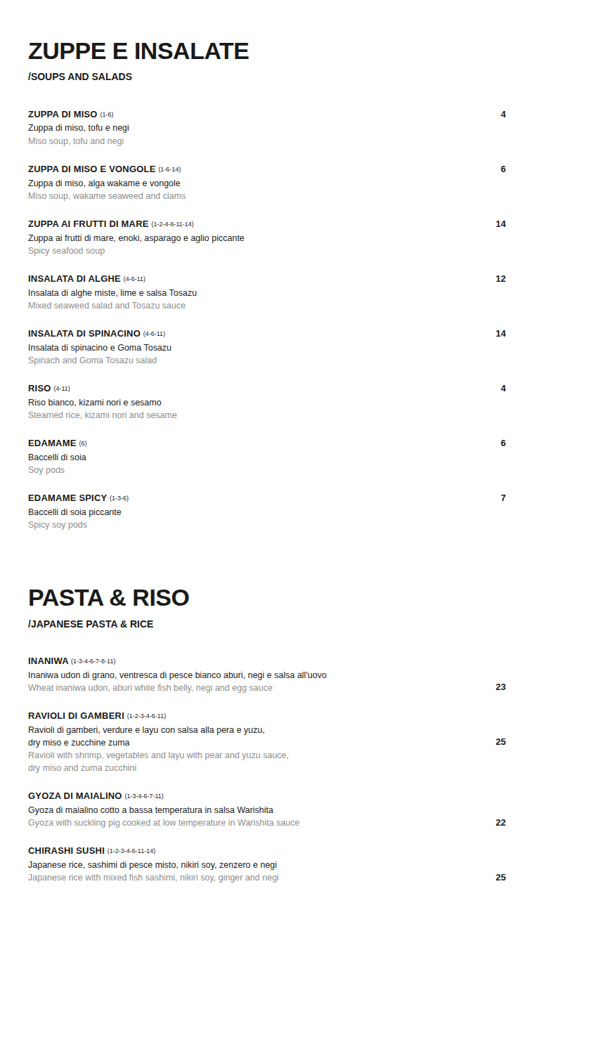Zuppe e Insalate/Soups and Salads
Zuppa di Miso (1-6)
Zuppa di miso, tofu e negi
Miso soup, tofu and negi
4
Zuppa di Miso e Vongole (1-6-14)
Zuppa di miso, alga wakame e vongole
Miso soup, wakame seaweed and clams
6
Zuppa ai Frutti di Mare (1-2-4-6-11-14)
Zuppa ai frutti di mare, enoki, asparago e aglio piccante
Spicy seafood soup
14
Insalata di Alghe (4-6-11)
Insalata di alghe miste, lime e salsa Tosazu
Mixed seaweed salad and Tosazu sauce
12
Insalata di Spinacino (4-6-11)
Insalata di spinacino e Goma Tosazu
Spinach and Goma Tosazu salad
14
Riso (4-11)
Riso bianco, kizami nori e sesamo
Steamed rice, kizami nori and sesame
4
Edamame (6)
Baccelli di soia
Soy pods
6
Edamame Spicy (1-3-6)
Baccelli di soia piccante
Spicy soy pods
7
Pasta & Riso/Japanese Pasta & Rice
Inaniwa (1-3-4-6-7-8-11)
Inaniwa udon di grano, ventresca di pesce bianco aburi, negi e salsa all'uovo
Wheat inaniwa udon, aburi white fish belly, negi and egg sauce
23
Ravioli di Gamberi (1-2-3-4-6-11)
Ravioli di gamberi, verdure e layu con salsa alla pera e yuzu,
dry miso e zucchine zuma
Ravioli with shrimp, vegetables and layu with pear and yuzu sauce,
dry miso and zuma zucchini
25
Gyoza di Maialino (1-3-4-6-7-11)
Gyoza di maialino cotto a bassa temperatura in salsa Warishita
Gyoza with suckling pig cooked at low temperature in Warishita sauce
22
Chirashi Sushi (1-2-3-4-6-11-14)
Japanese rice, sashimi di pesce misto, nikiri soy, zenzero e negi
Japanese rice with mixed fish sashimi, nikiri soy, ginger and negi
25